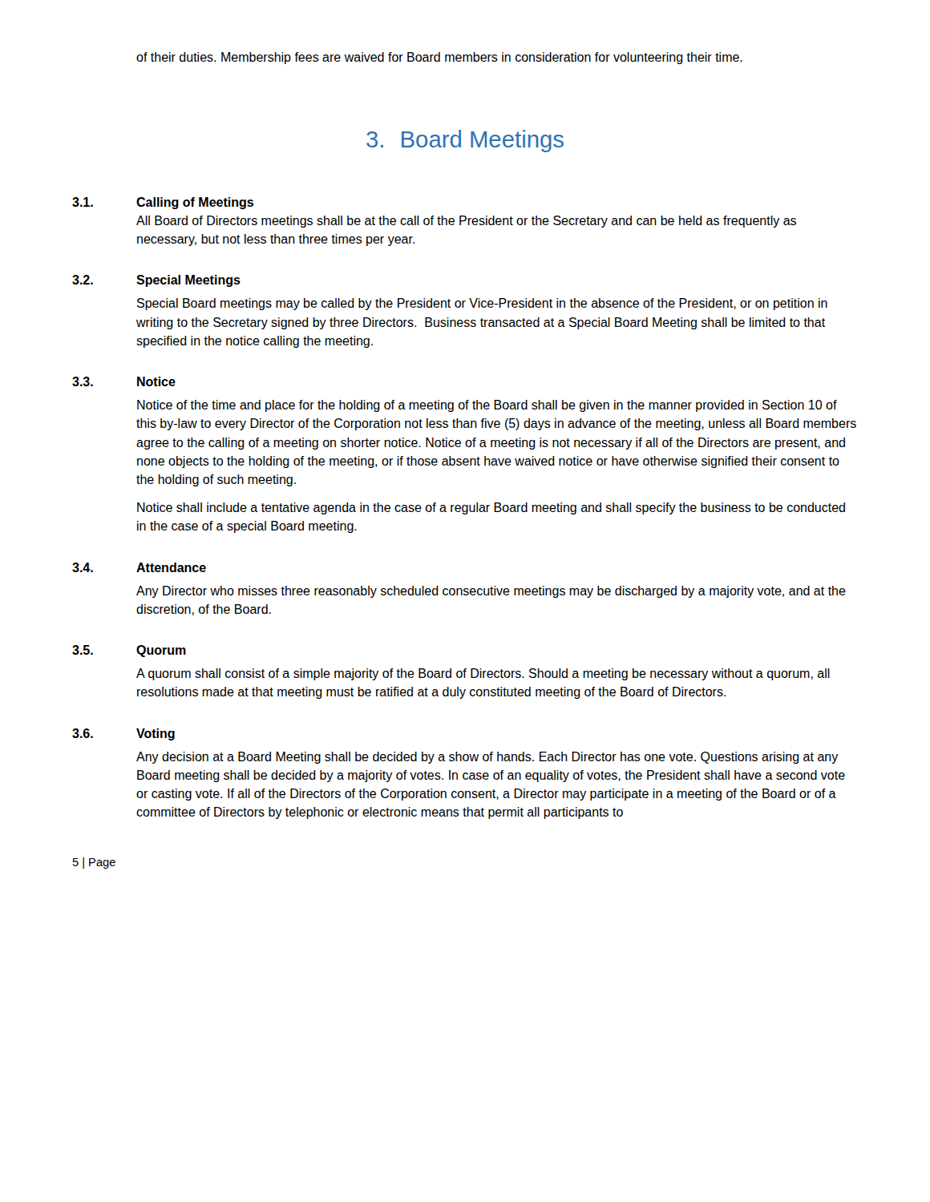of their duties. Membership fees are waived for Board members in consideration for volunteering their time.
3. Board Meetings
3.1.
Calling of Meetings
All Board of Directors meetings shall be at the call of the President or the Secretary and can be held as frequently as necessary, but not less than three times per year.
3.2.
Special Meetings
Special Board meetings may be called by the President or Vice-President in the absence of the President, or on petition in writing to the Secretary signed by three Directors. Business transacted at a Special Board Meeting shall be limited to that specified in the notice calling the meeting.
3.3.
Notice
Notice of the time and place for the holding of a meeting of the Board shall be given in the manner provided in Section 10 of this by-law to every Director of the Corporation not less than five (5) days in advance of the meeting, unless all Board members agree to the calling of a meeting on shorter notice. Notice of a meeting is not necessary if all of the Directors are present, and none objects to the holding of the meeting, or if those absent have waived notice or have otherwise signified their consent to the holding of such meeting.
Notice shall include a tentative agenda in the case of a regular Board meeting and shall specify the business to be conducted in the case of a special Board meeting.
3.4.
Attendance
Any Director who misses three reasonably scheduled consecutive meetings may be discharged by a majority vote, and at the discretion, of the Board.
3.5.
Quorum
A quorum shall consist of a simple majority of the Board of Directors. Should a meeting be necessary without a quorum, all resolutions made at that meeting must be ratified at a duly constituted meeting of the Board of Directors.
3.6.
Voting
Any decision at a Board Meeting shall be decided by a show of hands. Each Director has one vote. Questions arising at any Board meeting shall be decided by a majority of votes. In case of an equality of votes, the President shall have a second vote or casting vote. If all of the Directors of the Corporation consent, a Director may participate in a meeting of the Board or of a committee of Directors by telephonic or electronic means that permit all participants to
5 | Page